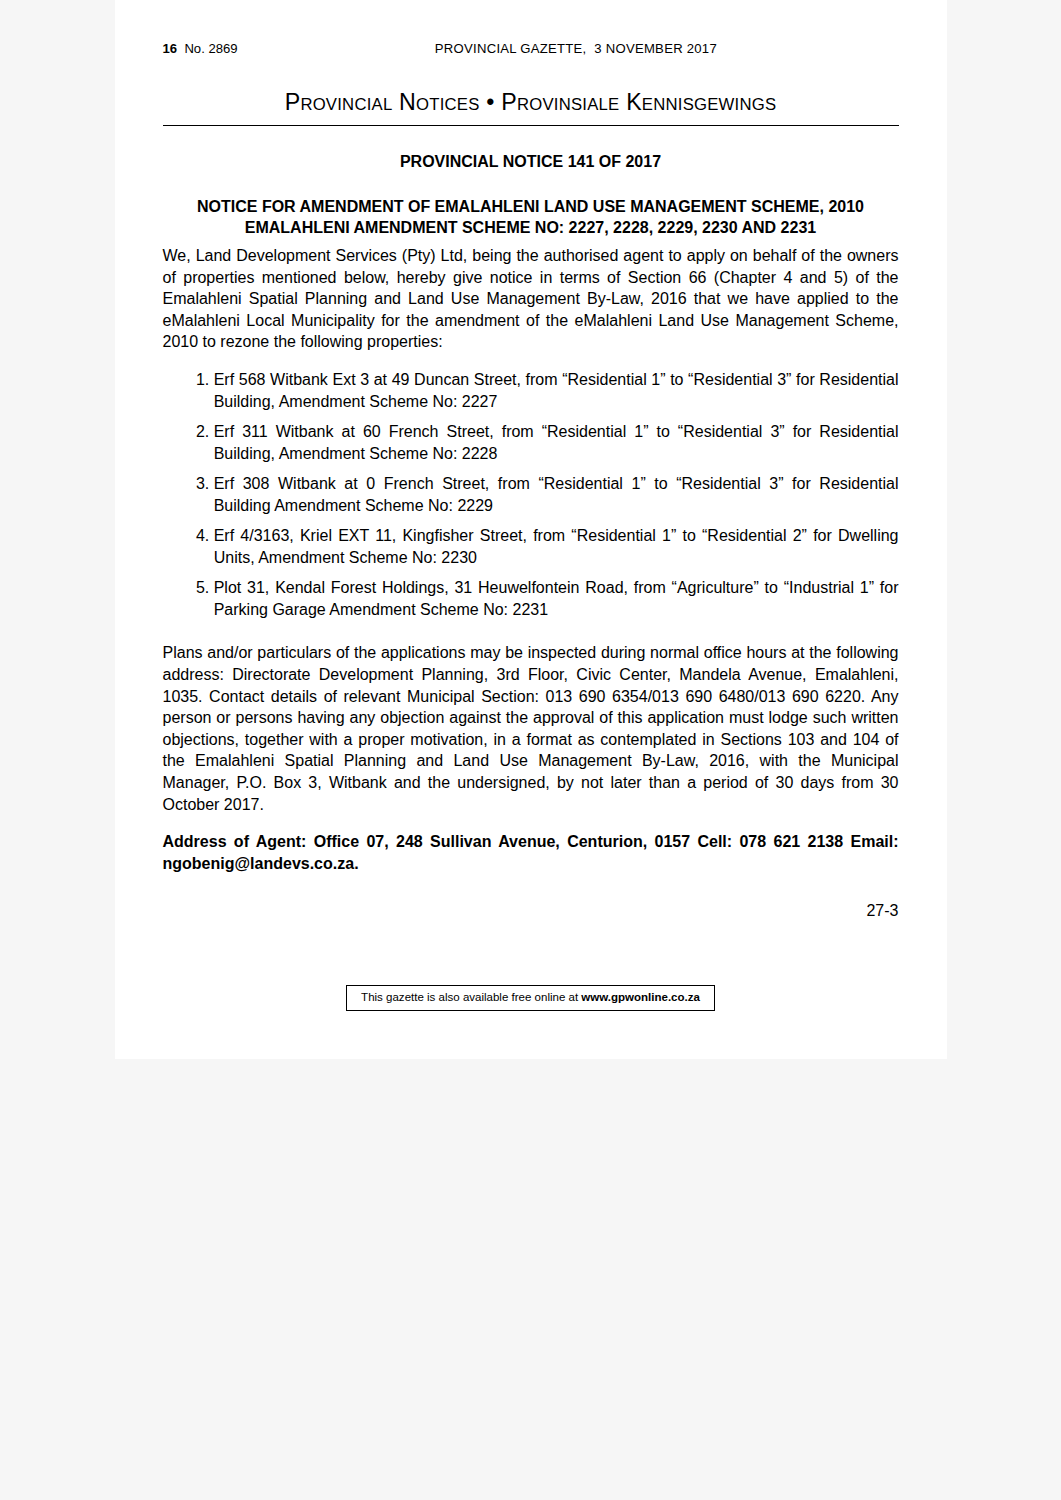16 No. 2869
PROVINCIAL GAZETTE, 3 NOVEMBER 2017
PROVINCIAL NOTICES • PROVINSIALE KENNISGEWINGS
PROVINCIAL NOTICE 141 OF 2017
NOTICE FOR AMENDMENT OF EMALAHLENI LAND USE MANAGEMENT SCHEME, 2010
EMALAHLENI AMENDMENT SCHEME NO: 2227, 2228, 2229, 2230 AND 2231
We, Land Development Services (Pty) Ltd, being the authorised agent to apply on behalf of the owners of properties mentioned below, hereby give notice in terms of Section 66 (Chapter 4 and 5) of the Emalahleni Spatial Planning and Land Use Management By-Law, 2016 that we have applied to the eMalahleni Local Municipality for the amendment of the eMalahleni Land Use Management Scheme, 2010 to rezone the following properties:
Erf 568 Witbank Ext 3 at 49 Duncan Street, from “Residential 1” to “Residential 3” for Residential Building, Amendment Scheme No: 2227
Erf 311 Witbank at 60 French Street, from “Residential 1” to “Residential 3” for Residential Building, Amendment Scheme No: 2228
Erf 308 Witbank at 0 French Street, from “Residential 1” to “Residential 3” for Residential Building Amendment Scheme No: 2229
Erf 4/3163, Kriel EXT 11, Kingfisher Street, from “Residential 1” to “Residential 2” for Dwelling Units, Amendment Scheme No: 2230
Plot 31, Kendal Forest Holdings, 31 Heuwelfontein Road, from “Agriculture” to “Industrial 1” for Parking Garage Amendment Scheme No: 2231
Plans and/or particulars of the applications may be inspected during normal office hours at the following address: Directorate Development Planning, 3rd Floor, Civic Center, Mandela Avenue, Emalahleni, 1035. Contact details of relevant Municipal Section: 013 690 6354/013 690 6480/013 690 6220. Any person or persons having any objection against the approval of this application must lodge such written objections, together with a proper motivation, in a format as contemplated in Sections 103 and 104 of the Emalahleni Spatial Planning and Land Use Management By-Law, 2016, with the Municipal Manager, P.O. Box 3, Witbank and the undersigned, by not later than a period of 30 days from 30 October 2017.
Address of Agent: Office 07, 248 Sullivan Avenue, Centurion, 0157 Cell: 078 621 2138 Email: ngobenig@landevs.co.za.
27-3
This gazette is also available free online at www.gpwonline.co.za